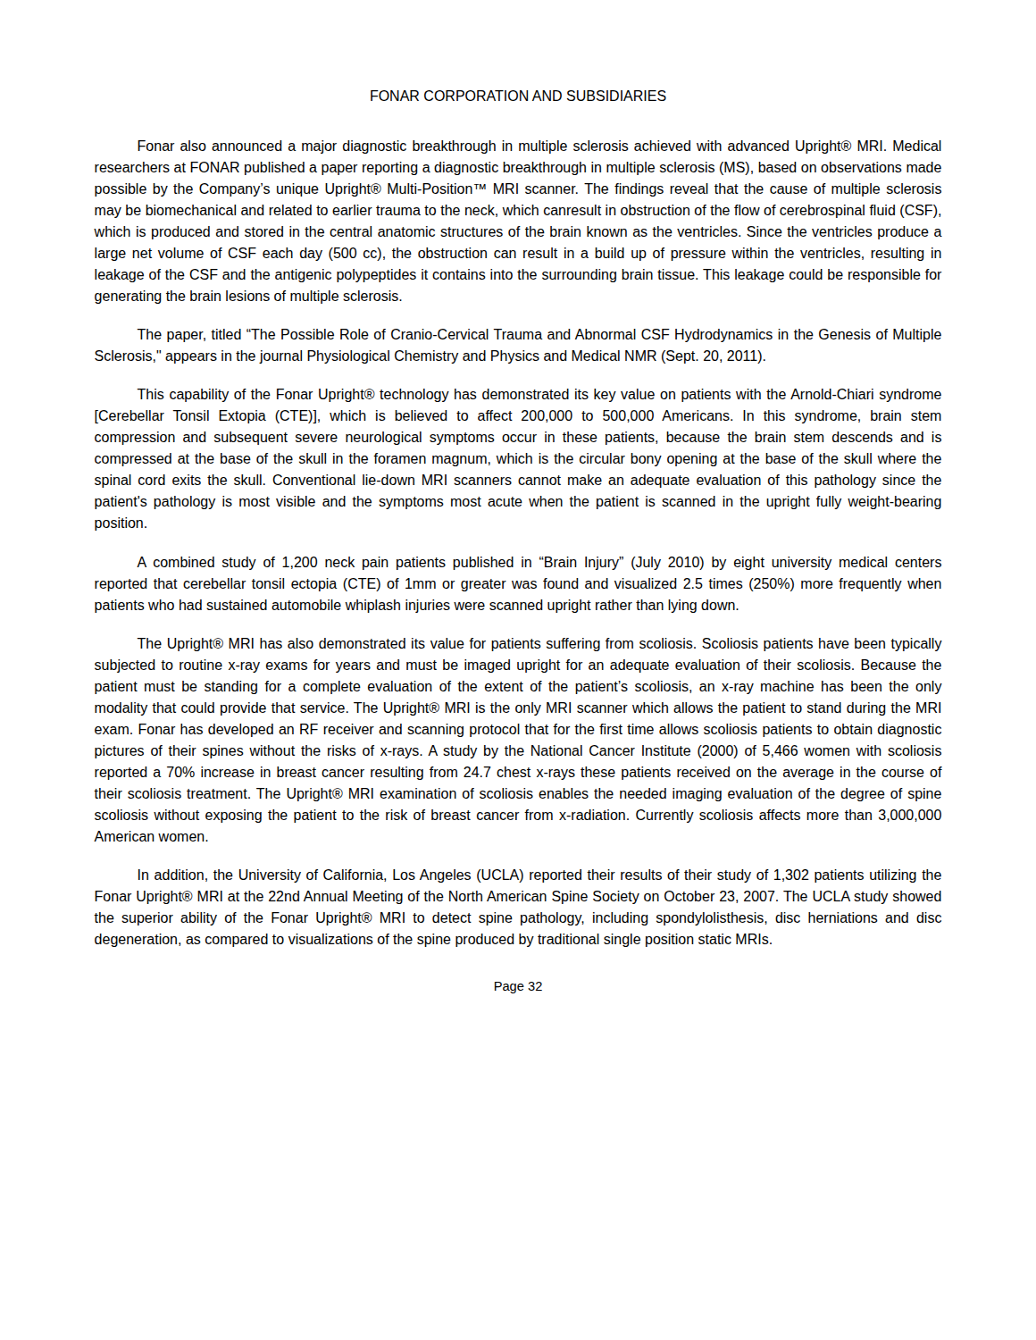FONAR CORPORATION AND SUBSIDIARIES
Fonar also announced a major diagnostic breakthrough in multiple sclerosis achieved with advanced Upright® MRI. Medical researchers at FONAR published a paper reporting a diagnostic breakthrough in multiple sclerosis (MS), based on observations made possible by the Company’s unique Upright® Multi-Position™ MRI scanner. The findings reveal that the cause of multiple sclerosis may be biomechanical and related to earlier trauma to the neck, which canresult in obstruction of the flow of cerebrospinal fluid (CSF), which is produced and stored in the central anatomic structures of the brain known as the ventricles. Since the ventricles produce a large net volume of CSF each day (500 cc), the obstruction can result in a build up of pressure within the ventricles, resulting in leakage of the CSF and the antigenic polypeptides it contains into the surrounding brain tissue. This leakage could be responsible for generating the brain lesions of multiple sclerosis.
The paper, titled “The Possible Role of Cranio-Cervical Trauma and Abnormal CSF Hydrodynamics in the Genesis of Multiple Sclerosis," appears in the journal Physiological Chemistry and Physics and Medical NMR (Sept. 20, 2011).
This capability of the Fonar Upright® technology has demonstrated its key value on patients with the Arnold-Chiari syndrome [Cerebellar Tonsil Extopia (CTE)], which is believed to affect 200,000 to 500,000 Americans. In this syndrome, brain stem compression and subsequent severe neurological symptoms occur in these patients, because the brain stem descends and is compressed at the base of the skull in the foramen magnum, which is the circular bony opening at the base of the skull where the spinal cord exits the skull. Conventional lie-down MRI scanners cannot make an adequate evaluation of this pathology since the patient's pathology is most visible and the symptoms most acute when the patient is scanned in the upright fully weight-bearing position.
A combined study of 1,200 neck pain patients published in “Brain Injury” (July 2010) by eight university medical centers reported that cerebellar tonsil ectopia (CTE) of 1mm or greater was found and visualized 2.5 times (250%) more frequently when patients who had sustained automobile whiplash injuries were scanned upright rather than lying down.
The Upright® MRI has also demonstrated its value for patients suffering from scoliosis. Scoliosis patients have been typically subjected to routine x-ray exams for years and must be imaged upright for an adequate evaluation of their scoliosis. Because the patient must be standing for a complete evaluation of the extent of the patient’s scoliosis, an x-ray machine has been the only modality that could provide that service. The Upright® MRI is the only MRI scanner which allows the patient to stand during the MRI exam. Fonar has developed an RF receiver and scanning protocol that for the first time allows scoliosis patients to obtain diagnostic pictures of their spines without the risks of x-rays. A study by the National Cancer Institute (2000) of 5,466 women with scoliosis reported a 70% increase in breast cancer resulting from 24.7 chest x-rays these patients received on the average in the course of their scoliosis treatment. The Upright® MRI examination of scoliosis enables the needed imaging evaluation of the degree of spine scoliosis without exposing the patient to the risk of breast cancer from x-radiation. Currently scoliosis affects more than 3,000,000 American women.
In addition, the University of California, Los Angeles (UCLA) reported their results of their study of 1,302 patients utilizing the Fonar Upright® MRI at the 22nd Annual Meeting of the North American Spine Society on October 23, 2007. The UCLA study showed the superior ability of the Fonar Upright® MRI to detect spine pathology, including spondylolisthesis, disc herniations and disc degeneration, as compared to visualizations of the spine produced by traditional single position static MRIs.
Page 32